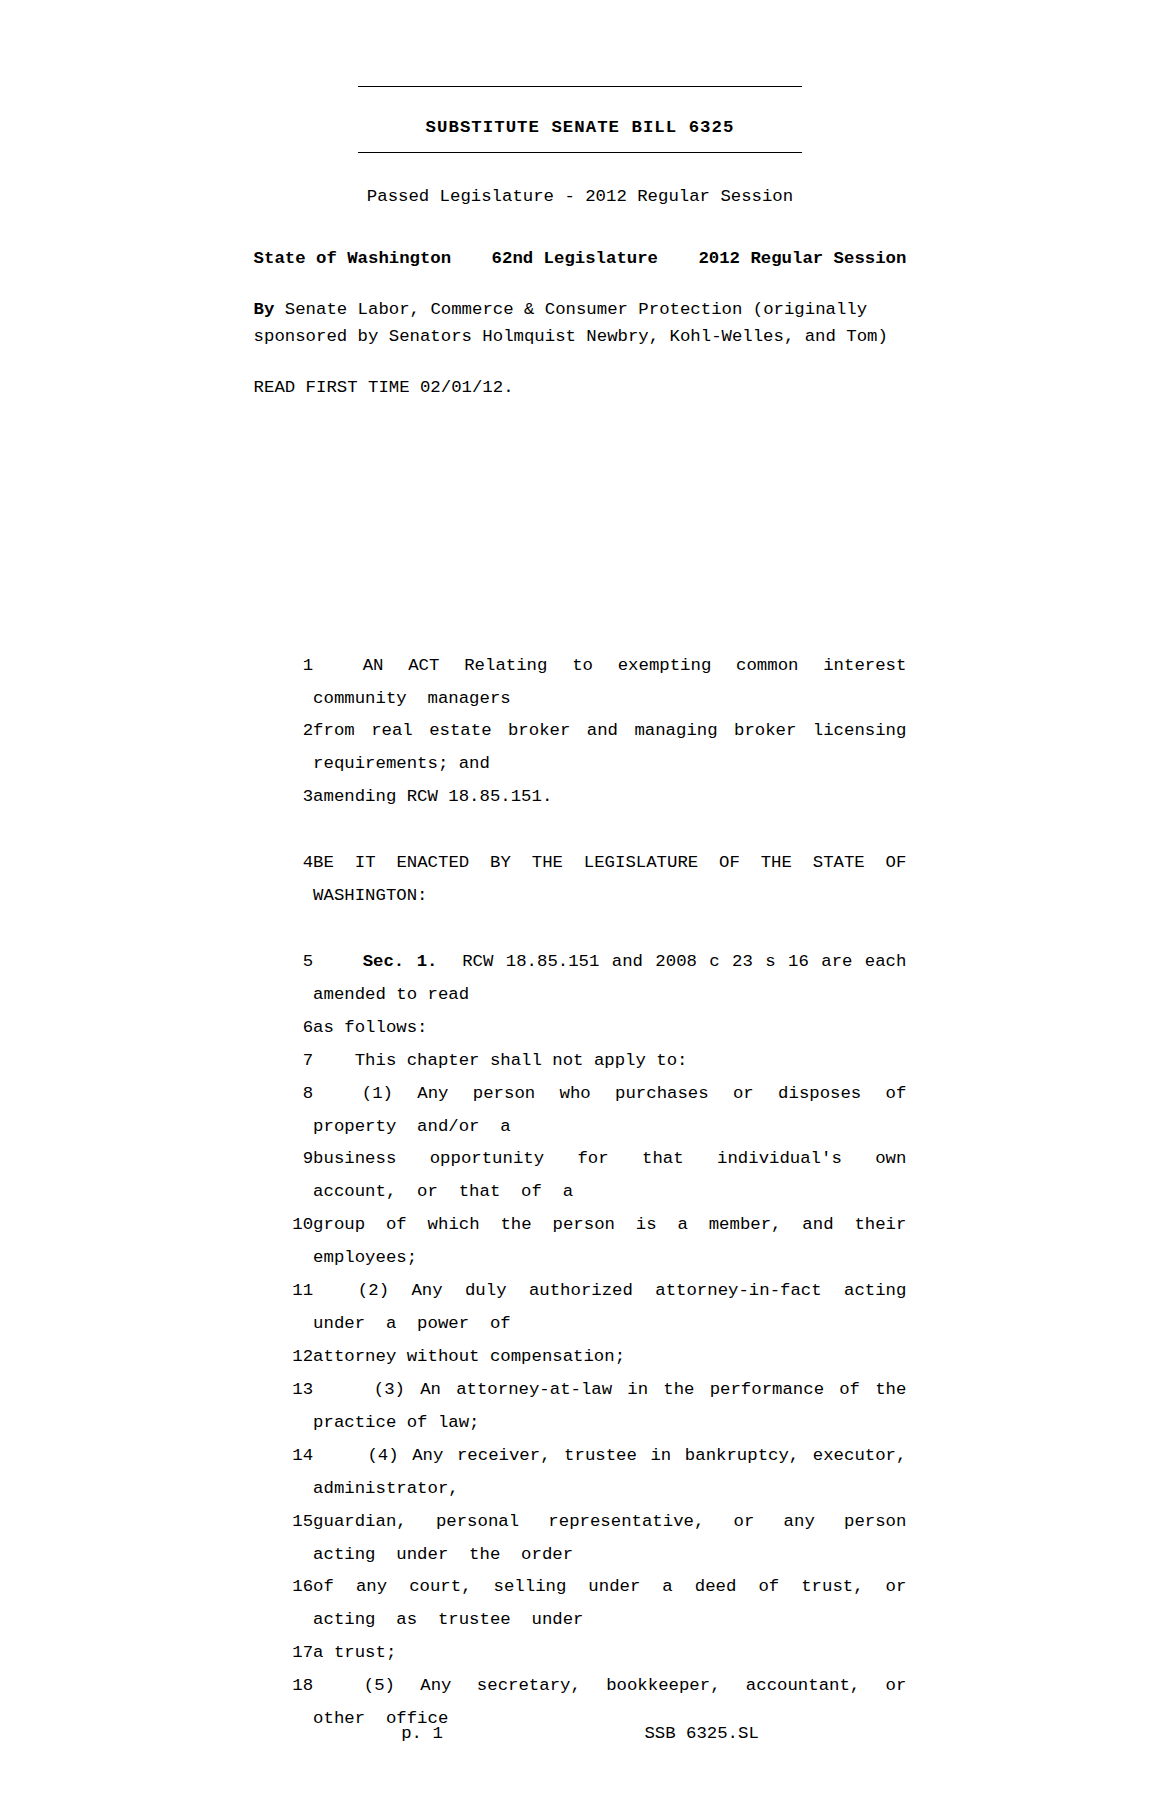SUBSTITUTE SENATE BILL 6325
Passed Legislature - 2012 Regular Session
State of Washington 62nd Legislature 2012 Regular Session
By Senate Labor, Commerce & Consumer Protection (originally sponsored by Senators Holmquist Newbry, Kohl-Welles, and Tom)
READ FIRST TIME 02/01/12.
| 1 | AN ACT Relating to exempting common interest community managers |
| 2 | from real estate broker and managing broker licensing requirements; and |
| 3 | amending RCW 18.85.151. |
| 4 | BE IT ENACTED BY THE LEGISLATURE OF THE STATE OF WASHINGTON: |
| 5 | Sec. 1. RCW 18.85.151 and 2008 c 23 s 16 are each amended to read |
| 6 | as follows: |
| 7 | This chapter shall not apply to: |
| 8 | (1) Any person who purchases or disposes of property and/or a |
| 9 | business opportunity for that individual's own account, or that of a |
| 10 | group of which the person is a member, and their employees; |
| 11 | (2) Any duly authorized attorney-in-fact acting under a power of |
| 12 | attorney without compensation; |
| 13 | (3) An attorney-at-law in the performance of the practice of law; |
| 14 | (4) Any receiver, trustee in bankruptcy, executor, administrator, |
| 15 | guardian, personal representative, or any person acting under the order |
| 16 | of any court, selling under a deed of trust, or acting as trustee under |
| 17 | a trust; |
| 18 | (5) Any secretary, bookkeeper, accountant, or other office |
p. 1 SSB 6325.SL